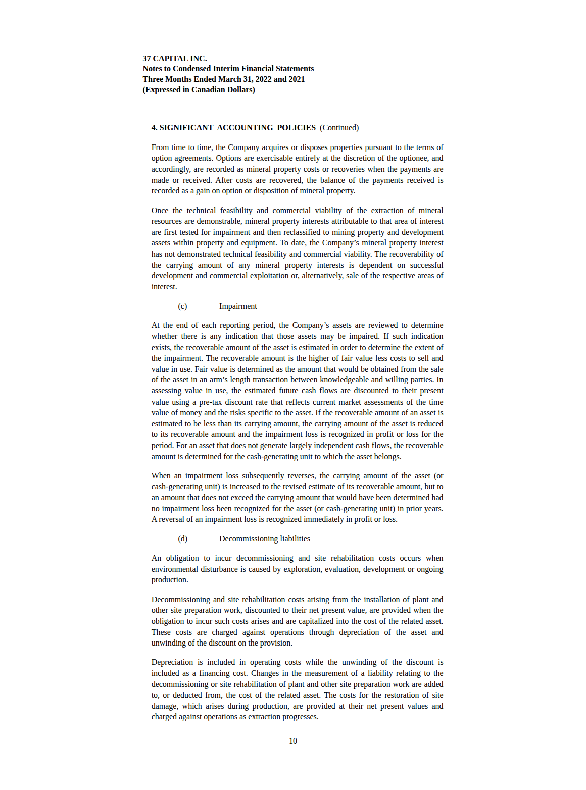37 CAPITAL INC.
Notes to Condensed Interim Financial Statements
Three Months Ended March 31, 2022 and 2021
(Expressed in Canadian Dollars)
4. SIGNIFICANT ACCOUNTING POLICIES (Continued)
From time to time, the Company acquires or disposes properties pursuant to the terms of option agreements. Options are exercisable entirely at the discretion of the optionee, and accordingly, are recorded as mineral property costs or recoveries when the payments are made or received. After costs are recovered, the balance of the payments received is recorded as a gain on option or disposition of mineral property.
Once the technical feasibility and commercial viability of the extraction of mineral resources are demonstrable, mineral property interests attributable to that area of interest are first tested for impairment and then reclassified to mining property and development assets within property and equipment. To date, the Company’s mineral property interest has not demonstrated technical feasibility and commercial viability. The recoverability of the carrying amount of any mineral property interests is dependent on successful development and commercial exploitation or, alternatively, sale of the respective areas of interest.
(c) Impairment
At the end of each reporting period, the Company’s assets are reviewed to determine whether there is any indication that those assets may be impaired. If such indication exists, the recoverable amount of the asset is estimated in order to determine the extent of the impairment. The recoverable amount is the higher of fair value less costs to sell and value in use. Fair value is determined as the amount that would be obtained from the sale of the asset in an arm’s length transaction between knowledgeable and willing parties. In assessing value in use, the estimated future cash flows are discounted to their present value using a pre-tax discount rate that reflects current market assessments of the time value of money and the risks specific to the asset. If the recoverable amount of an asset is estimated to be less than its carrying amount, the carrying amount of the asset is reduced to its recoverable amount and the impairment loss is recognized in profit or loss for the period. For an asset that does not generate largely independent cash flows, the recoverable amount is determined for the cash-generating unit to which the asset belongs.
When an impairment loss subsequently reverses, the carrying amount of the asset (or cash-generating unit) is increased to the revised estimate of its recoverable amount, but to an amount that does not exceed the carrying amount that would have been determined had no impairment loss been recognized for the asset (or cash-generating unit) in prior years. A reversal of an impairment loss is recognized immediately in profit or loss.
(d) Decommissioning liabilities
An obligation to incur decommissioning and site rehabilitation costs occurs when environmental disturbance is caused by exploration, evaluation, development or ongoing production.
Decommissioning and site rehabilitation costs arising from the installation of plant and other site preparation work, discounted to their net present value, are provided when the obligation to incur such costs arises and are capitalized into the cost of the related asset. These costs are charged against operations through depreciation of the asset and unwinding of the discount on the provision.
Depreciation is included in operating costs while the unwinding of the discount is included as a financing cost. Changes in the measurement of a liability relating to the decommissioning or site rehabilitation of plant and other site preparation work are added to, or deducted from, the cost of the related asset. The costs for the restoration of site damage, which arises during production, are provided at their net present values and charged against operations as extraction progresses.
10